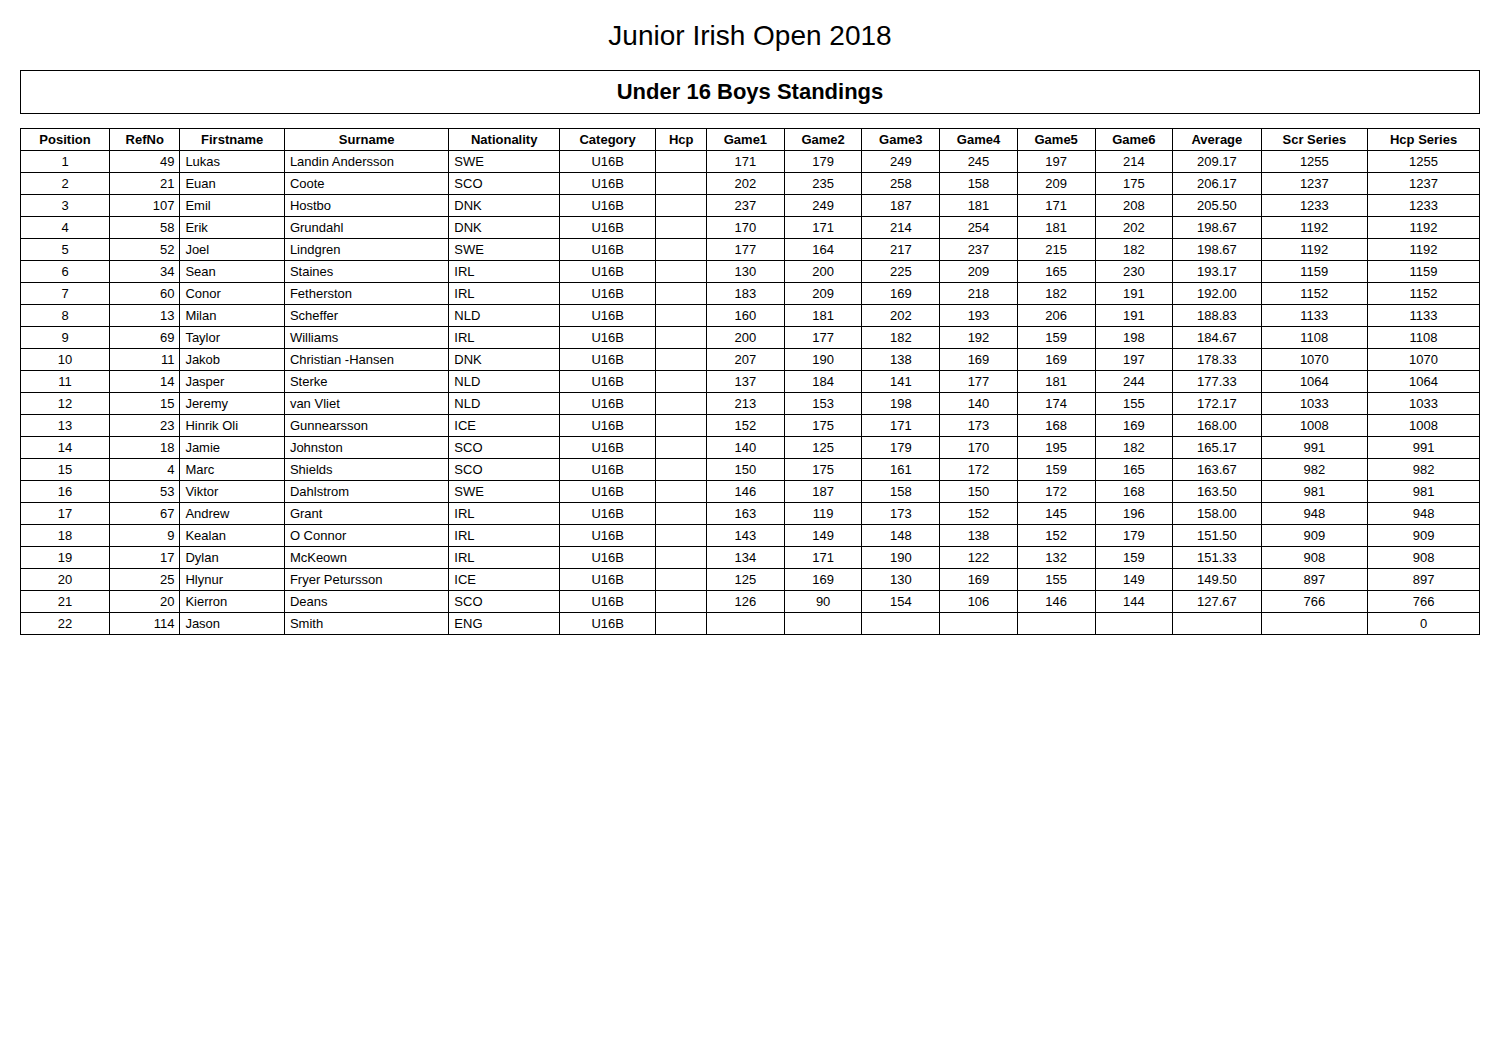Junior Irish Open 2018
Under 16 Boys Standings
| Position | RefNo | Firstname | Surname | Nationality | Category | Hcp | Game1 | Game2 | Game3 | Game4 | Game5 | Game6 | Average | Scr Series | Hcp Series |
| --- | --- | --- | --- | --- | --- | --- | --- | --- | --- | --- | --- | --- | --- | --- | --- |
| 1 | 49 | Lukas | Landin Andersson | SWE | U16B | | 171 | 179 | 249 | 245 | 197 | 214 | 209.17 | 1255 | 1255 |
| 2 | 21 | Euan | Coote | SCO | U16B | | 202 | 235 | 258 | 158 | 209 | 175 | 206.17 | 1237 | 1237 |
| 3 | 107 | Emil | Hostbo | DNK | U16B | | 237 | 249 | 187 | 181 | 171 | 208 | 205.50 | 1233 | 1233 |
| 4 | 58 | Erik | Grundahl | DNK | U16B | | 170 | 171 | 214 | 254 | 181 | 202 | 198.67 | 1192 | 1192 |
| 5 | 52 | Joel | Lindgren | SWE | U16B | | 177 | 164 | 217 | 237 | 215 | 182 | 198.67 | 1192 | 1192 |
| 6 | 34 | Sean | Staines | IRL | U16B | | 130 | 200 | 225 | 209 | 165 | 230 | 193.17 | 1159 | 1159 |
| 7 | 60 | Conor | Fetherston | IRL | U16B | | 183 | 209 | 169 | 218 | 182 | 191 | 192.00 | 1152 | 1152 |
| 8 | 13 | Milan | Scheffer | NLD | U16B | | 160 | 181 | 202 | 193 | 206 | 191 | 188.83 | 1133 | 1133 |
| 9 | 69 | Taylor | Williams | IRL | U16B | | 200 | 177 | 182 | 192 | 159 | 198 | 184.67 | 1108 | 1108 |
| 10 | 11 | Jakob | Christian -Hansen | DNK | U16B | | 207 | 190 | 138 | 169 | 169 | 197 | 178.33 | 1070 | 1070 |
| 11 | 14 | Jasper | Sterke | NLD | U16B | | 137 | 184 | 141 | 177 | 181 | 244 | 177.33 | 1064 | 1064 |
| 12 | 15 | Jeremy | van Vliet | NLD | U16B | | 213 | 153 | 198 | 140 | 174 | 155 | 172.17 | 1033 | 1033 |
| 13 | 23 | Hinrik Oli | Gunnearsson | ICE | U16B | | 152 | 175 | 171 | 173 | 168 | 169 | 168.00 | 1008 | 1008 |
| 14 | 18 | Jamie | Johnston | SCO | U16B | | 140 | 125 | 179 | 170 | 195 | 182 | 165.17 | 991 | 991 |
| 15 | 4 | Marc | Shields | SCO | U16B | | 150 | 175 | 161 | 172 | 159 | 165 | 163.67 | 982 | 982 |
| 16 | 53 | Viktor | Dahlstrom | SWE | U16B | | 146 | 187 | 158 | 150 | 172 | 168 | 163.50 | 981 | 981 |
| 17 | 67 | Andrew | Grant | IRL | U16B | | 163 | 119 | 173 | 152 | 145 | 196 | 158.00 | 948 | 948 |
| 18 | 9 | Kealan | O Connor | IRL | U16B | | 143 | 149 | 148 | 138 | 152 | 179 | 151.50 | 909 | 909 |
| 19 | 17 | Dylan | McKeown | IRL | U16B | | 134 | 171 | 190 | 122 | 132 | 159 | 151.33 | 908 | 908 |
| 20 | 25 | Hlynur | Fryer Petursson | ICE | U16B | | 125 | 169 | 130 | 169 | 155 | 149 | 149.50 | 897 | 897 |
| 21 | 20 | Kierron | Deans | SCO | U16B | | 126 | 90 | 154 | 106 | 146 | 144 | 127.67 | 766 | 766 |
| 22 | 114 | Jason | Smith | ENG | U16B | | | | | | | | | | 0 |